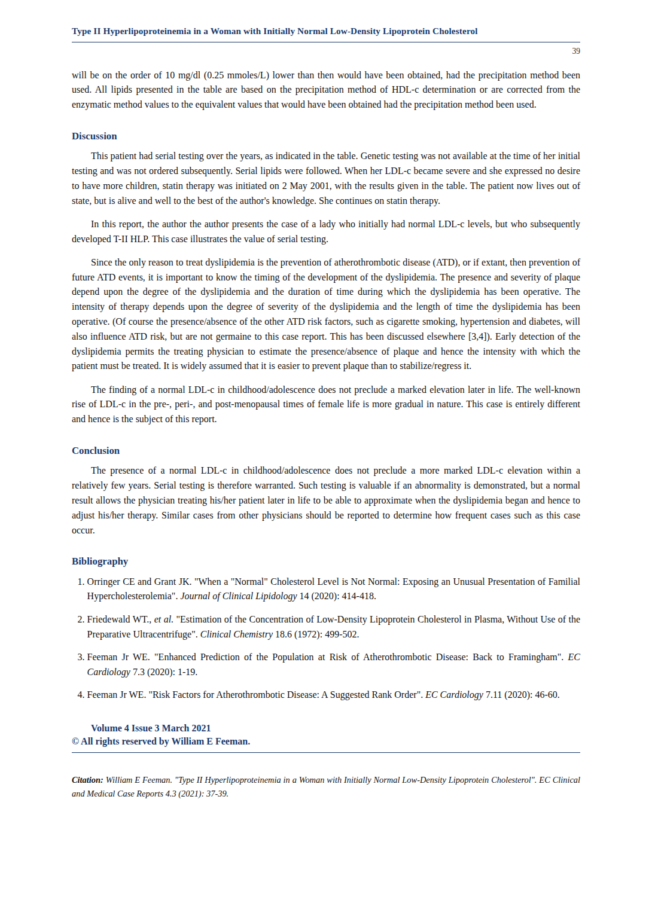Type II Hyperlipoproteinemia in a Woman with Initially Normal Low-Density Lipoprotein Cholesterol
39
will be on the order of 10 mg/dl (0.25 mmoles/L) lower than then would have been obtained, had the precipitation method been used. All lipids presented in the table are based on the precipitation method of HDL-c determination or are corrected from the enzymatic method values to the equivalent values that would have been obtained had the precipitation method been used.
Discussion
This patient had serial testing over the years, as indicated in the table. Genetic testing was not available at the time of her initial testing and was not ordered subsequently. Serial lipids were followed. When her LDL-c became severe and she expressed no desire to have more children, statin therapy was initiated on 2 May 2001, with the results given in the table. The patient now lives out of state, but is alive and well to the best of the author's knowledge. She continues on statin therapy.
In this report, the author the author presents the case of a lady who initially had normal LDL-c levels, but who subsequently developed T-II HLP. This case illustrates the value of serial testing.
Since the only reason to treat dyslipidemia is the prevention of atherothrombotic disease (ATD), or if extant, then prevention of future ATD events, it is important to know the timing of the development of the dyslipidemia. The presence and severity of plaque depend upon the degree of the dyslipidemia and the duration of time during which the dyslipidemia has been operative. The intensity of therapy depends upon the degree of severity of the dyslipidemia and the length of time the dyslipidemia has been operative. (Of course the presence/absence of the other ATD risk factors, such as cigarette smoking, hypertension and diabetes, will also influence ATD risk, but are not germaine to this case report. This has been discussed elsewhere [3,4]). Early detection of the dyslipidemia permits the treating physician to estimate the presence/absence of plaque and hence the intensity with which the patient must be treated. It is widely assumed that it is easier to prevent plaque than to stabilize/regress it.
The finding of a normal LDL-c in childhood/adolescence does not preclude a marked elevation later in life. The well-known rise of LDL-c in the pre-, peri-, and post-menopausal times of female life is more gradual in nature. This case is entirely different and hence is the subject of this report.
Conclusion
The presence of a normal LDL-c in childhood/adolescence does not preclude a more marked LDL-c elevation within a relatively few years. Serial testing is therefore warranted. Such testing is valuable if an abnormality is demonstrated, but a normal result allows the physician treating his/her patient later in life to be able to approximate when the dyslipidemia began and hence to adjust his/her therapy. Similar cases from other physicians should be reported to determine how frequent cases such as this case occur.
Bibliography
Orringer CE and Grant JK. "When a "Normal" Cholesterol Level is Not Normal: Exposing an Unusual Presentation of Familial Hypercholesterolemia". Journal of Clinical Lipidology 14 (2020): 414-418.
Friedewald WT., et al. "Estimation of the Concentration of Low-Density Lipoprotein Cholesterol in Plasma, Without Use of the Preparative Ultracentrifuge". Clinical Chemistry 18.6 (1972): 499-502.
Feeman Jr WE. "Enhanced Prediction of the Population at Risk of Atherothrombotic Disease: Back to Framingham". EC Cardiology 7.3 (2020): 1-19.
Feeman Jr WE. "Risk Factors for Atherothrombotic Disease: A Suggested Rank Order". EC Cardiology 7.11 (2020): 46-60.
Volume 4 Issue 3 March 2021
© All rights reserved by William E Feeman.
Citation: William E Feeman. "Type II Hyperlipoproteinemia in a Woman with Initially Normal Low-Density Lipoprotein Cholesterol". EC Clinical and Medical Case Reports 4.3 (2021): 37-39.